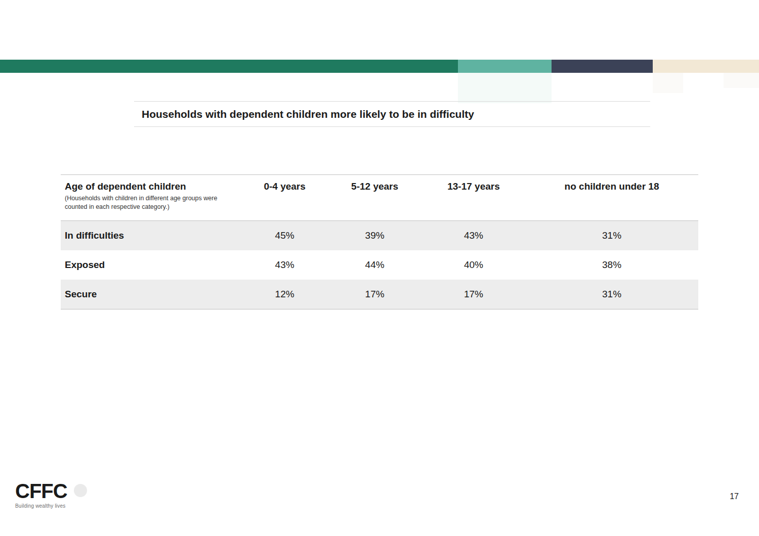Households with dependent children more likely to be in difficulty
| Age of dependent children (Households with children in different age groups were counted in each respective category.) | 0-4 years | 5-12 years | 13-17 years | no children under 18 |
| --- | --- | --- | --- | --- |
| In difficulties | 45% | 39% | 43% | 31% |
| Exposed | 43% | 44% | 40% | 38% |
| Secure | 12% | 17% | 17% | 31% |
CFFC
Building wealthy lives
17